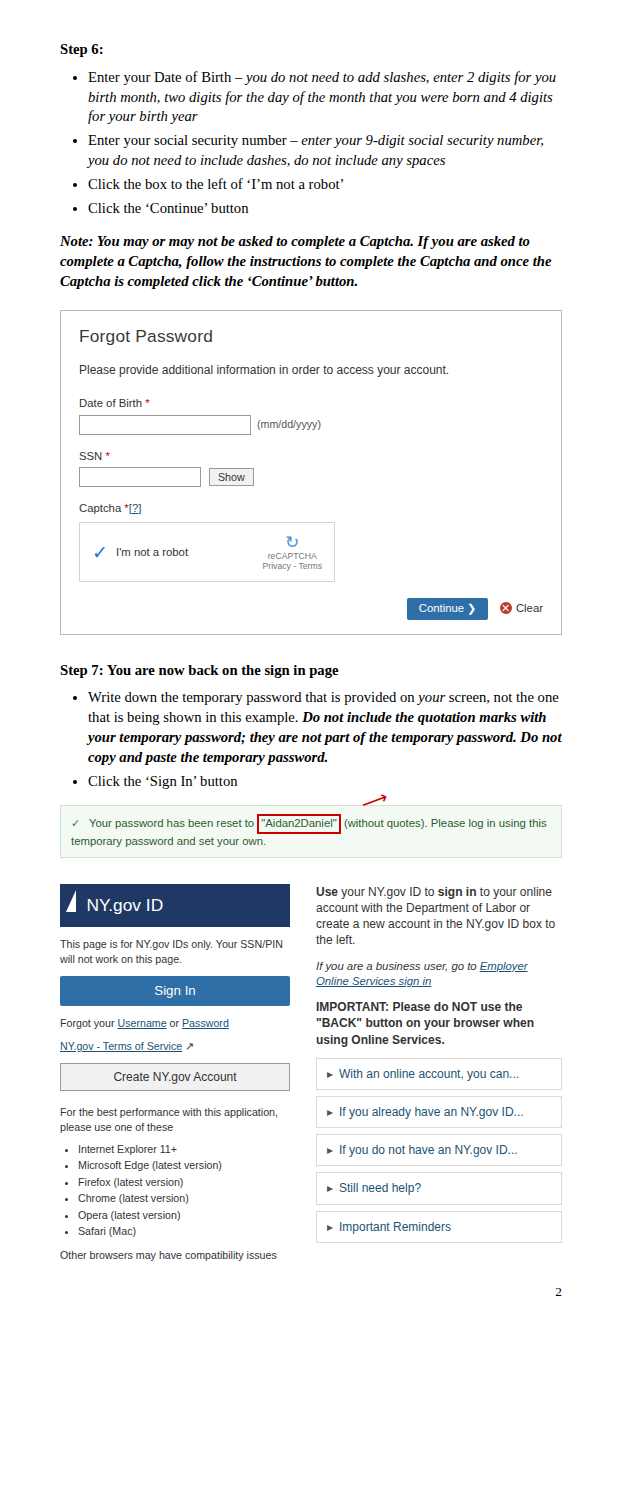Step 6:
Enter your Date of Birth – you do not need to add slashes, enter 2 digits for you birth month, two digits for the day of the month that you were born and 4 digits for your birth year
Enter your social security number – enter your 9-digit social security number, you do not need to include dashes, do not include any spaces
Click the box to the left of ‘I’m not a robot’
Click the ‘Continue’ button
Note: You may or may not be asked to complete a Captcha. If you are asked to complete a Captcha, follow the instructions to complete the Captcha and once the Captcha is completed click the ‘Continue’ button.
Forgot Password
Please provide additional information in order to access your account.
Date of Birth * (mm/dd/yyyy)
SSN * Show
Captcha *[?]
✓ I'm not a robot
↻ reCAPTCHA
Privacy - Terms
Continue ❯ ✕Clear
Step 7: You are now back on the sign in page
Write down the temporary password that is provided on your screen, not the one that is being shown in this example. Do not include the quotation marks with your temporary password; they are not part of the temporary password. Do not copy and paste the temporary password.
Click the ‘Sign In’ button
⟶ ✓ Your password has been reset to "Aidan2Daniel" (without quotes). Please log in using this temporary password and set your own.
NY.gov ID
This page is for NY.gov IDs only. Your SSN/PIN will not work on this page.
Sign In
Forgot your Username or Password
NY.gov - Terms of Service ↗
Create NY.gov Account
For the best performance with this application, please use one of these
Internet Explorer 11+
Microsoft Edge (latest version)
Firefox (latest version)
Chrome (latest version)
Opera (latest version)
Safari (Mac)
Other browsers may have compatibility issues
Use your NY.gov ID to sign in to your online account with the Department of Labor or create a new account in the NY.gov ID box to the left.
If you are a business user, go to Employer Online Services sign in
IMPORTANT: Please do NOT use the "BACK" button on your browser when using Online Services.
▸With an online account, you can...
▸If you already have an NY.gov ID...
▸If you do not have an NY.gov ID...
▸Still need help?
▸Important Reminders
2